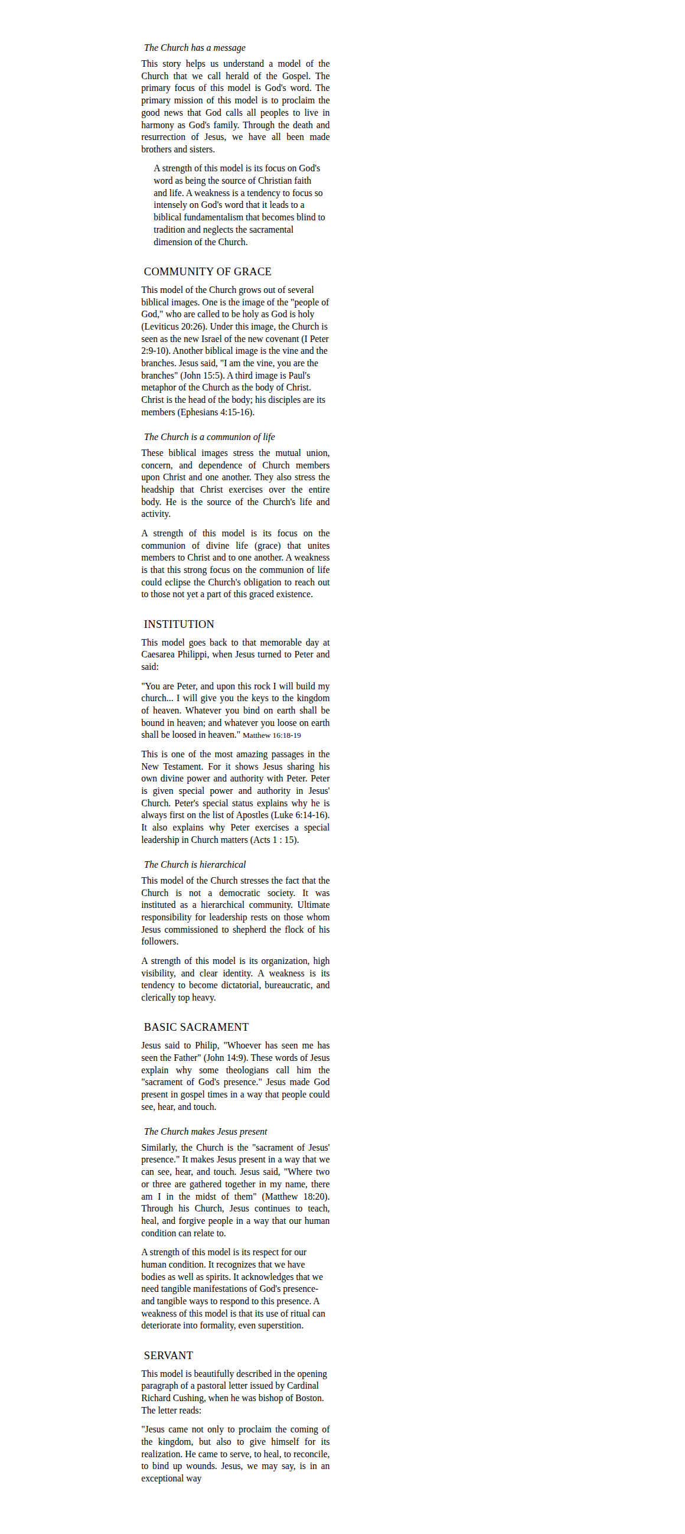The Church has a message
This story helps us understand a model of the Church that we call herald of the Gospel. The primary focus of this model is God's word. The primary mission of this model is to proclaim the good news that God calls all peoples to live in harmony as God's family. Through the death and resurrection of Jesus, we have all been made brothers and sisters.
A strength of this model is its focus on God's word as being the source of Christian faith and life. A weakness is a tendency to focus so intensely on God's word that it leads to a biblical fundamentalism that becomes blind to tradition and neglects the sacramental dimension of the Church.
COMMUNITY OF GRACE
This model of the Church grows out of several biblical images. One is the image of the "people of God," who are called to be holy as God is holy (Leviticus 20:26). Under this image, the Church is seen as the new Israel of the new covenant (I Peter 2:9-10). Another biblical image is the vine and the branches. Jesus said, "I am the vine, you are the branches" (John 15:5). A third image is Paul's metaphor of the Church as the body of Christ. Christ is the head of the body; his disciples are its members (Ephesians 4:15-16).
The Church is a communion of life
These biblical images stress the mutual union, concern, and dependence of Church members upon Christ and one another. They also stress the headship that Christ exercises over the entire body. He is the source of the Church's life and activity.
A strength of this model is its focus on the communion of divine life (grace) that unites members to Christ and to one another. A weakness is that this strong focus on the communion of life could eclipse the Church's obligation to reach out to those not yet a part of this graced existence.
INSTITUTION
This model goes back to that memorable day at Caesarea Philippi, when Jesus turned to Peter and said:
"You are Peter, and upon this rock I will build my church... I will give you the keys to the kingdom of heaven. Whatever you bind on earth shall be bound in heaven; and whatever you loose on earth shall be loosed in heaven." Matthew 16:18-19
This is one of the most amazing passages in the New Testament. For it shows Jesus sharing his own divine power and authority with Peter. Peter is given special power and authority in Jesus' Church. Peter's special status explains why he is always first on the list of Apostles (Luke 6:14-16). It also explains why Peter exercises a special leadership in Church matters (Acts 1 : 15).
The Church is hierarchical
This model of the Church stresses the fact that the Church is not a democratic society. It was instituted as a hierarchical community. Ultimate responsibility for leadership rests on those whom Jesus commissioned to shepherd the flock of his followers.
A strength of this model is its organization, high visibility, and clear identity. A weakness is its tendency to become dictatorial, bureaucratic, and clerically top heavy.
BASIC SACRAMENT
Jesus said to Philip, "Whoever has seen me has seen the Father" (John 14:9). These words of Jesus explain why some theologians call him the "sacrament of God's presence." Jesus made God present in gospel times in a way that people could see, hear, and touch.
The Church makes Jesus present
Similarly, the Church is the "sacrament of Jesus' presence." It makes Jesus present in a way that we can see, hear, and touch. Jesus said, "Where two or three are gathered together in my name, there am I in the midst of them" (Matthew 18:20). Through his Church, Jesus continues to teach, heal, and forgive people in a way that our human condition can relate to.
A strength of this model is its respect for our human condition. It recognizes that we have bodies as well as spirits. It acknowledges that we need tangible manifestations of God's presence-and tangible ways to respond to this presence. A weakness of this model is that its use of ritual can deteriorate into formality, even superstition.
SERVANT
This model is beautifully described in the opening paragraph of a pastoral letter issued by Cardinal Richard Cushing, when he was bishop of Boston. The letter reads:
"Jesus came not only to proclaim the coming of the kingdom, but also to give himself for its realization. He came to serve, to heal, to reconcile, to bind up wounds. Jesus, we may say, is in an exceptional way